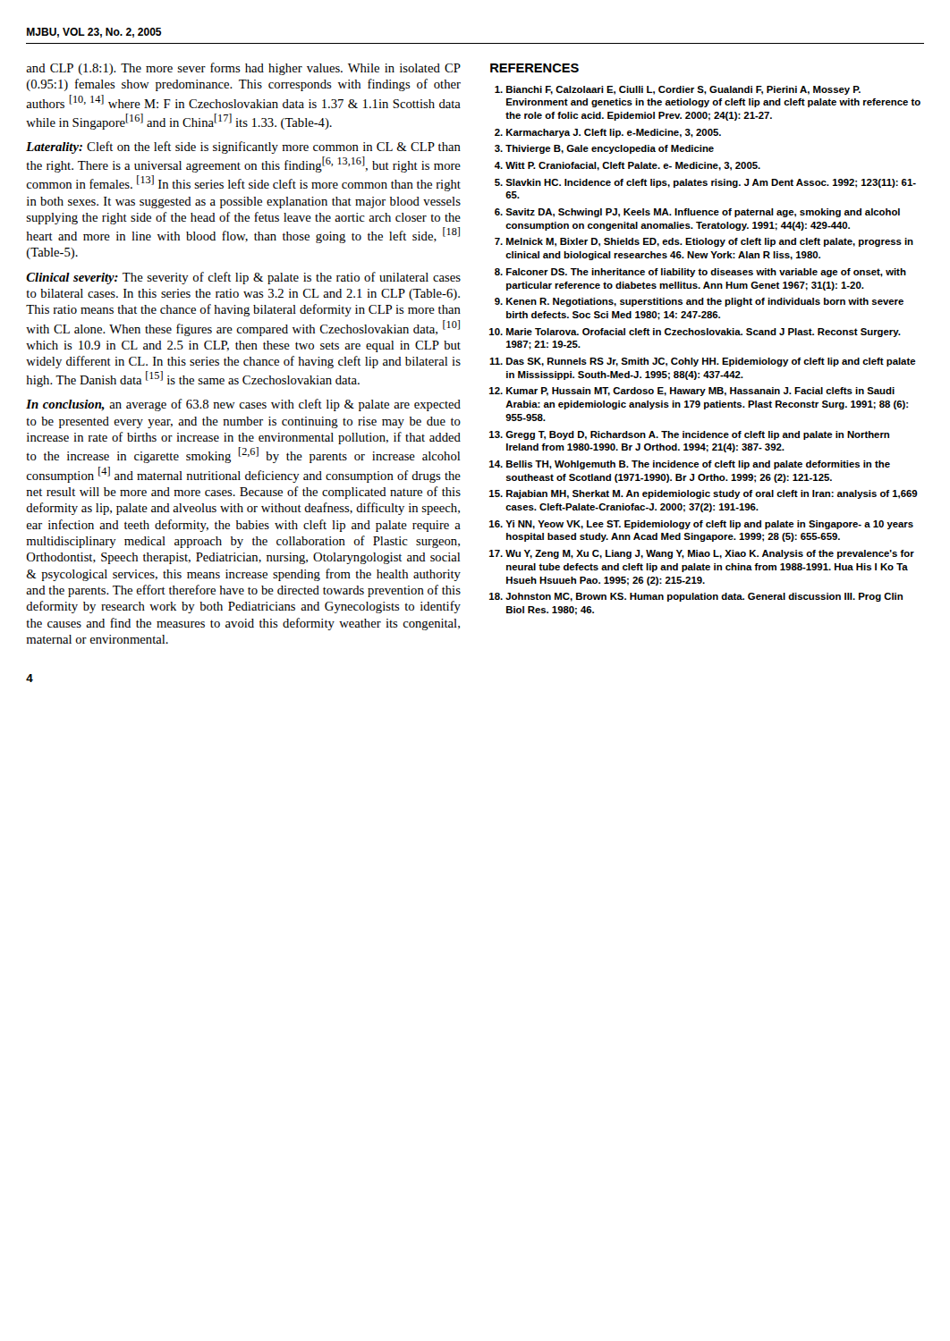MJBU, VOL 23, No. 2, 2005
and CLP (1.8:1). The more sever forms had higher values. While in isolated CP (0.95:1) females show predominance. This corresponds with findings of other authors [10, 14] where M: F in Czechoslovakian data is 1.37 & 1.1in Scottish data while in Singapore[16] and in China[17] its 1.33. (Table-4).
Laterality: Cleft on the left side is significantly more common in CL & CLP than the right. There is a universal agreement on this finding[6, 13,16], but right is more common in females. [13] In this series left side cleft is more common than the right in both sexes. It was suggested as a possible explanation that major blood vessels supplying the right side of the head of the fetus leave the aortic arch closer to the heart and more in line with blood flow, than those going to the left side, [18] (Table-5).
Clinical severity: The severity of cleft lip & palate is the ratio of unilateral cases to bilateral cases. In this series the ratio was 3.2 in CL and 2.1 in CLP (Table-6). This ratio means that the chance of having bilateral deformity in CLP is more than with CL alone. When these figures are compared with Czechoslovakian data, [10] which is 10.9 in CL and 2.5 in CLP, then these two sets are equal in CLP but widely different in CL. In this series the chance of having cleft lip and bilateral is high. The Danish data [15] is the same as Czechoslovakian data.
In conclusion, an average of 63.8 new cases with cleft lip & palate are expected to be presented every year, and the number is continuing to rise may be due to increase in rate of births or increase in the environmental pollution, if that added to the increase in cigarette smoking [2,6] by the parents or increase alcohol consumption [4] and maternal nutritional deficiency and consumption of drugs the net result will be more and more cases. Because of the complicated nature of this deformity as lip, palate and alveolus with or without deafness, difficulty in speech, ear infection and teeth deformity, the babies with cleft lip and palate require a multidisciplinary medical approach by the collaboration of Plastic surgeon, Orthodontist, Speech therapist, Pediatrician, nursing, Otolaryngologist and social & psycological services, this means increase spending from the health authority and the parents. The effort therefore have to be directed towards prevention of this deformity by research work by both Pediatricians and Gynecologists to identify the causes and find the measures to avoid this deformity weather its congenital, maternal or environmental.
REFERENCES
Bianchi F, Calzolaari E, Ciulli L, Cordier S, Gualandi F, Pierini A, Mossey P. Environment and genetics in the aetiology of cleft lip and cleft palate with reference to the role of folic acid. Epidemiol Prev. 2000; 24(1): 21-27.
Karmacharya J. Cleft lip. e-Medicine, 3, 2005.
Thivierge B, Gale encyclopedia of Medicine
Witt P. Craniofacial, Cleft Palate. e- Medicine, 3, 2005.
Slavkin HC. Incidence of cleft lips, palates rising. J Am Dent Assoc. 1992; 123(11): 61-65.
Savitz DA, Schwingl PJ, Keels MA. Influence of paternal age, smoking and alcohol consumption on congenital anomalies. Teratology. 1991; 44(4): 429-440.
Melnick M, Bixler D, Shields ED, eds. Etiology of cleft lip and cleft palate, progress in clinical and biological researches 46. New York: Alan R liss, 1980.
Falconer DS. The inheritance of liability to diseases with variable age of onset, with particular reference to diabetes mellitus. Ann Hum Genet 1967; 31(1): 1-20.
Kenen R. Negotiations, superstitions and the plight of individuals born with severe birth defects. Soc Sci Med 1980; 14: 247-286.
Marie Tolarova. Orofacial cleft in Czechoslovakia. Scand J Plast. Reconst Surgery. 1987; 21: 19-25.
Das SK, Runnels RS Jr, Smith JC, Cohly HH. Epidemiology of cleft lip and cleft palate in Mississippi. South-Med-J. 1995; 88(4): 437-442.
Kumar P, Hussain MT, Cardoso E, Hawary MB, Hassanain J. Facial clefts in Saudi Arabia: an epidemiologic analysis in 179 patients. Plast Reconstr Surg. 1991; 88 (6): 955-958.
Gregg T, Boyd D, Richardson A. The incidence of cleft lip and palate in Northern Ireland from 1980-1990. Br J Orthod. 1994; 21(4): 387- 392.
Bellis TH, Wohlgemuth B. The incidence of cleft lip and palate deformities in the southeast of Scotland (1971-1990). Br J Ortho. 1999; 26 (2): 121-125.
Rajabian MH, Sherkat M. An epidemiologic study of oral cleft in Iran: analysis of 1,669 cases. Cleft-Palate-Craniofac-J. 2000; 37(2): 191-196.
Yi NN, Yeow VK, Lee ST. Epidemiology of cleft lip and palate in Singapore- a 10 years hospital based study. Ann Acad Med Singapore. 1999; 28 (5): 655-659.
Wu Y, Zeng M, Xu C, Liang J, Wang Y, Miao L, Xiao K. Analysis of the prevalence's for neural tube defects and cleft lip and palate in china from 1988-1991. Hua His I Ko Ta Hsueh Hsuueh Pao. 1995; 26 (2): 215-219.
Johnston MC, Brown KS. Human population data. General discussion III. Prog Clin Biol Res. 1980; 46.
4